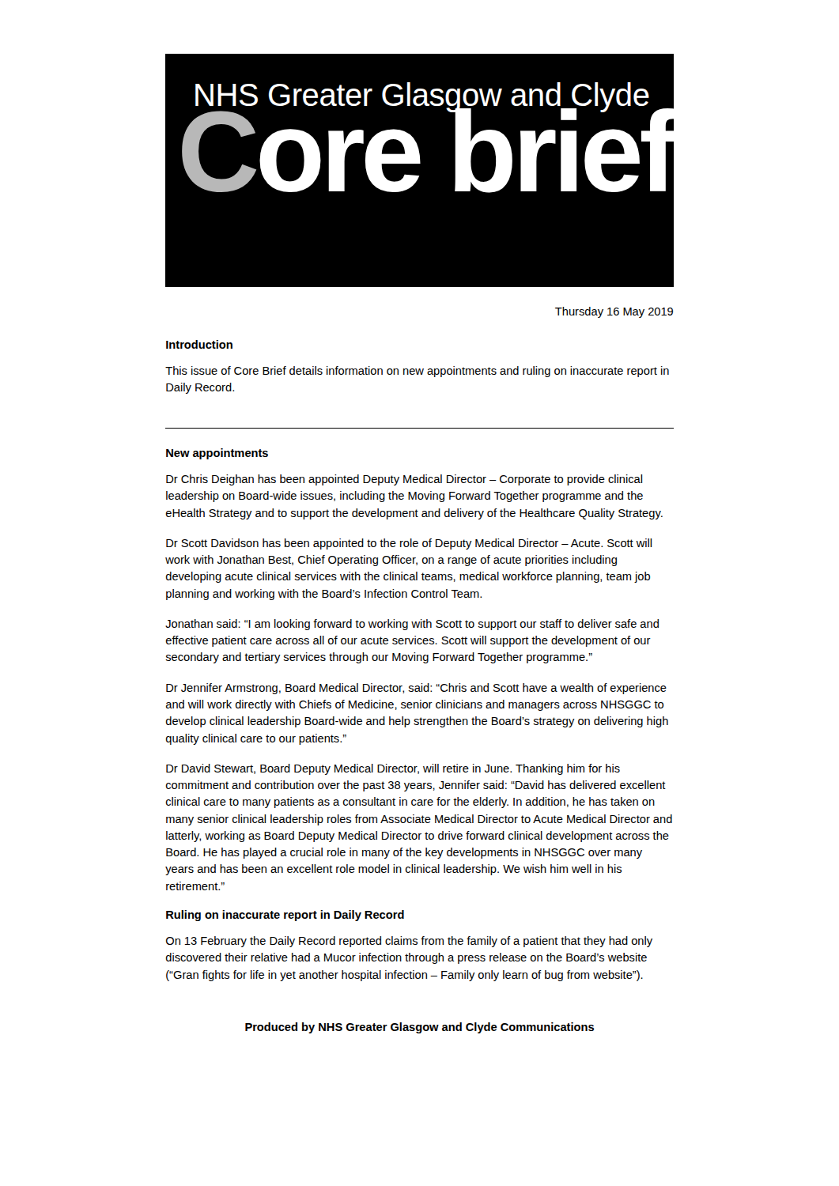NHS Greater Glasgow and Clyde
Core brief
Thursday 16 May 2019
Introduction
This issue of Core Brief details information on new appointments and ruling on inaccurate report in Daily Record.
New appointments
Dr Chris Deighan has been appointed Deputy Medical Director – Corporate to provide clinical leadership on Board-wide issues, including the Moving Forward Together programme and the eHealth Strategy and to support the development and delivery of the Healthcare Quality Strategy.
Dr Scott Davidson has been appointed to the role of Deputy Medical Director – Acute. Scott will work with Jonathan Best, Chief Operating Officer, on a range of acute priorities including developing acute clinical services with the clinical teams, medical workforce planning, team job planning and working with the Board’s Infection Control Team.
Jonathan said: “I am looking forward to working with Scott to support our staff to deliver safe and effective patient care across all of our acute services. Scott will support the development of our secondary and tertiary services through our Moving Forward Together programme.”
Dr Jennifer Armstrong, Board Medical Director, said: “Chris and Scott have a wealth of experience and will work directly with Chiefs of Medicine, senior clinicians and managers across NHSGGC to develop clinical leadership Board-wide and help strengthen the Board’s strategy on delivering high quality clinical care to our patients.”
Dr David Stewart, Board Deputy Medical Director, will retire in June. Thanking him for his commitment and contribution over the past 38 years, Jennifer said: “David has delivered excellent clinical care to many patients as a consultant in care for the elderly. In addition, he has taken on many senior clinical leadership roles from Associate Medical Director to Acute Medical Director and latterly, working as Board Deputy Medical Director to drive forward clinical development across the Board. He has played a crucial role in many of the key developments in NHSGGC over many years and has been an excellent role model in clinical leadership. We wish him well in his retirement.”
Ruling on inaccurate report in Daily Record
On 13 February the Daily Record reported claims from the family of a patient that they had only discovered their relative had a Mucor infection through a press release on the Board’s website (“Gran fights for life in yet another hospital infection – Family only learn of bug from website”).
Produced by NHS Greater Glasgow and Clyde Communications